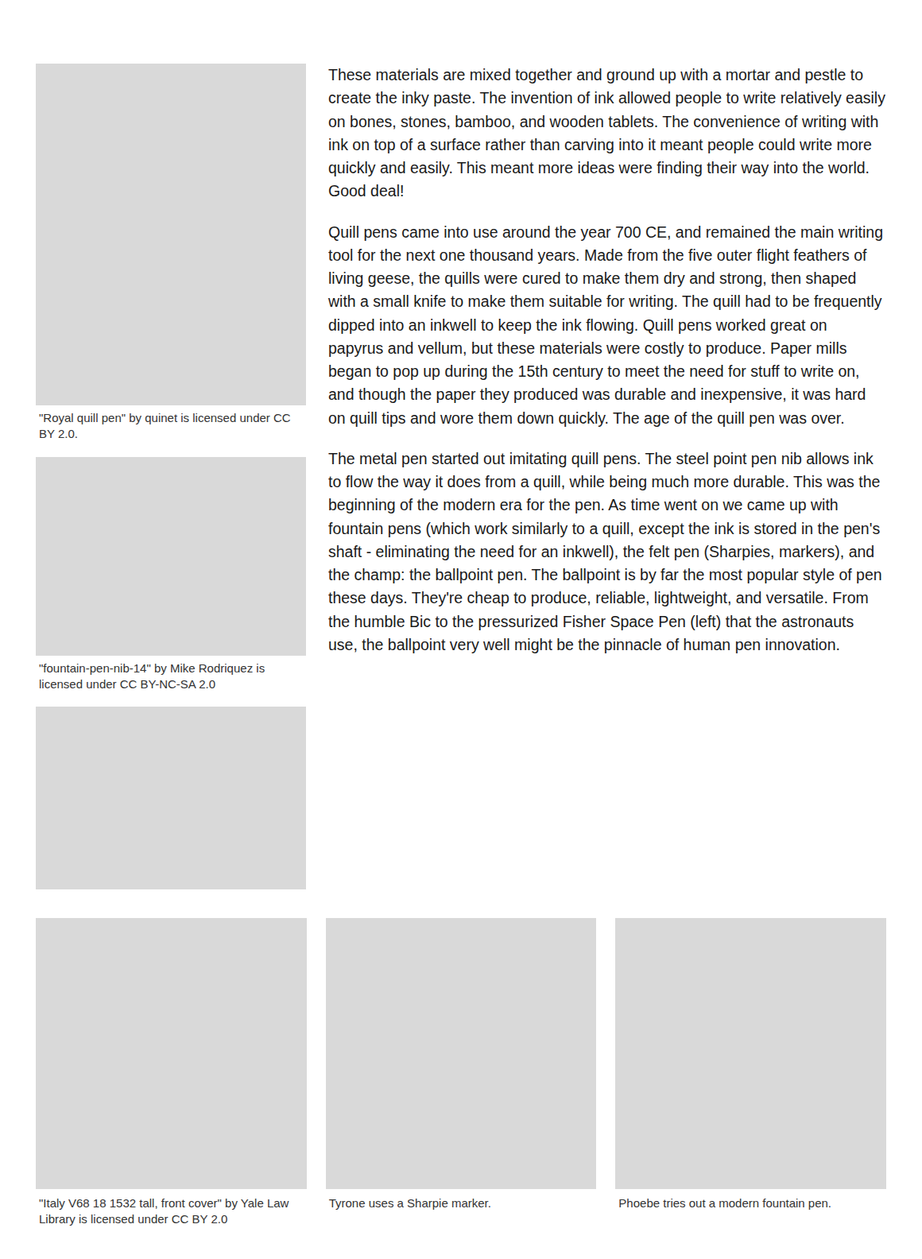"Royal quill pen" by quinet is licensed under CC BY 2.0.
"fountain-pen-nib-14" by Mike Rodriquez is licensed under CC BY-NC-SA 2.0
These materials are mixed together and ground up with a mortar and pestle to create the inky paste. The invention of ink allowed people to write relatively easily on bones, stones, bamboo, and wooden tablets. The convenience of writing with ink on top of a surface rather than carving into it meant people could write more quickly and easily. This meant more ideas were finding their way into the world. Good deal!
Quill pens came into use around the year 700 CE, and remained the main writing tool for the next one thousand years. Made from the five outer flight feathers of living geese, the quills were cured to make them dry and strong, then shaped with a small knife to make them suitable for writing. The quill had to be frequently dipped into an inkwell to keep the ink flowing. Quill pens worked great on papyrus and vellum, but these materials were costly to produce. Paper mills began to pop up during the 15th century to meet the need for stuff to write on, and though the paper they produced was durable and inexpensive, it was hard on quill tips and wore them down quickly. The age of the quill pen was over.
The metal pen started out imitating quill pens. The steel point pen nib allows ink to flow the way it does from a quill, while being much more durable. This was the beginning of the modern era for the pen. As time went on we came up with fountain pens (which work similarly to a quill, except the ink is stored in the pen's shaft - eliminating the need for an inkwell), the felt pen (Sharpies, markers), and the champ: the ballpoint pen. The ballpoint is by far the most popular style of pen these days. They're cheap to produce, reliable, lightweight, and versatile. From the humble Bic to the pressurized Fisher Space Pen (left) that the astronauts use, the ballpoint very well might be the pinnacle of human pen innovation.
"Italy V68 18 1532 tall, front cover" by Yale Law Library is licensed under CC BY 2.0
Tyrone uses a Sharpie marker.
Phoebe tries out a modern fountain pen.